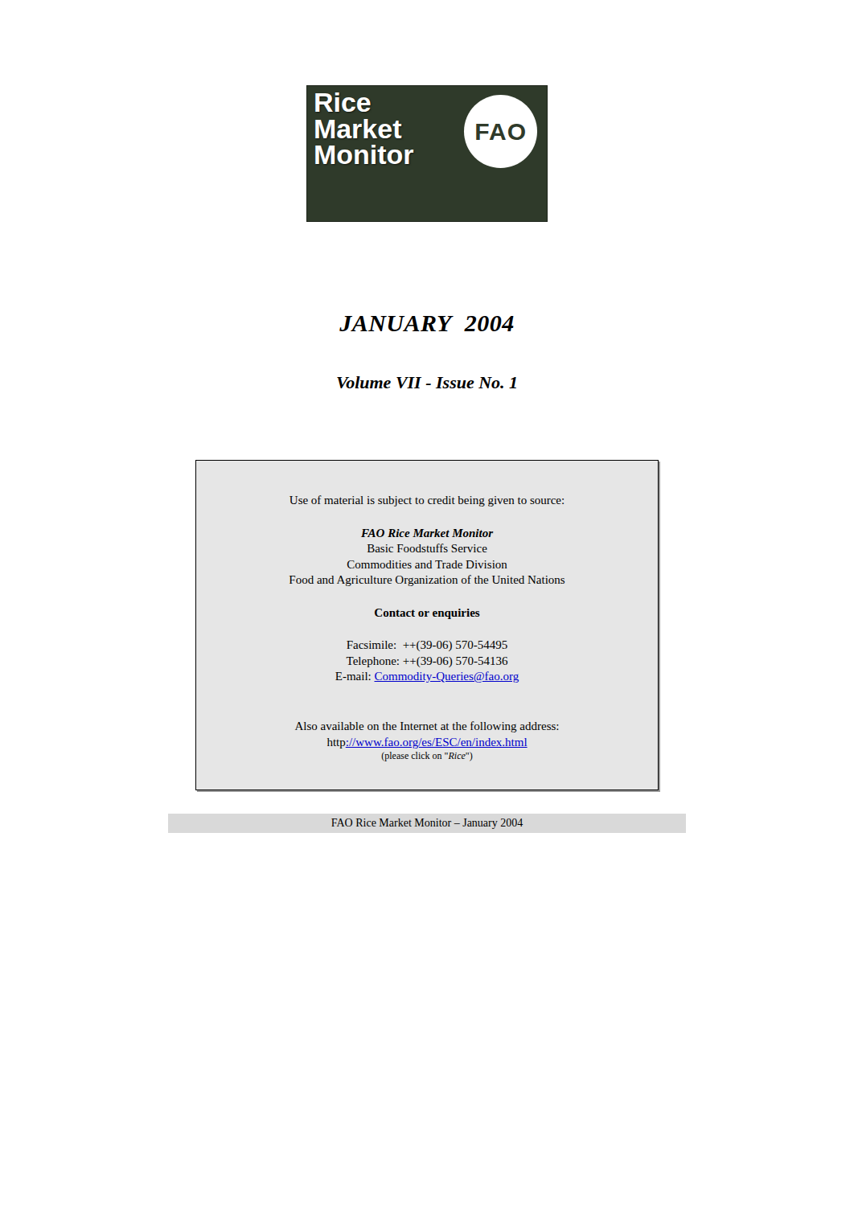Rice
Market
Monitor
FAO
JANUARY 2004
Volume VII - Issue No. 1
Use of material is subject to credit being given to source:
FAO Rice Market Monitor
Basic Foodstuffs Service
Commodities and Trade Division
Food and Agriculture Organization of the United Nations
Contact or enquiries
Facsimile: ++(39-06) 570-54495
Telephone: ++(39-06) 570-54136
E-mail: Commodity-Queries@fao.org
Also available on the Internet at the following address:
http://www.fao.org/es/ESC/en/index.html
(please click on "Rice")
FAO Rice Market Monitor – January 2004